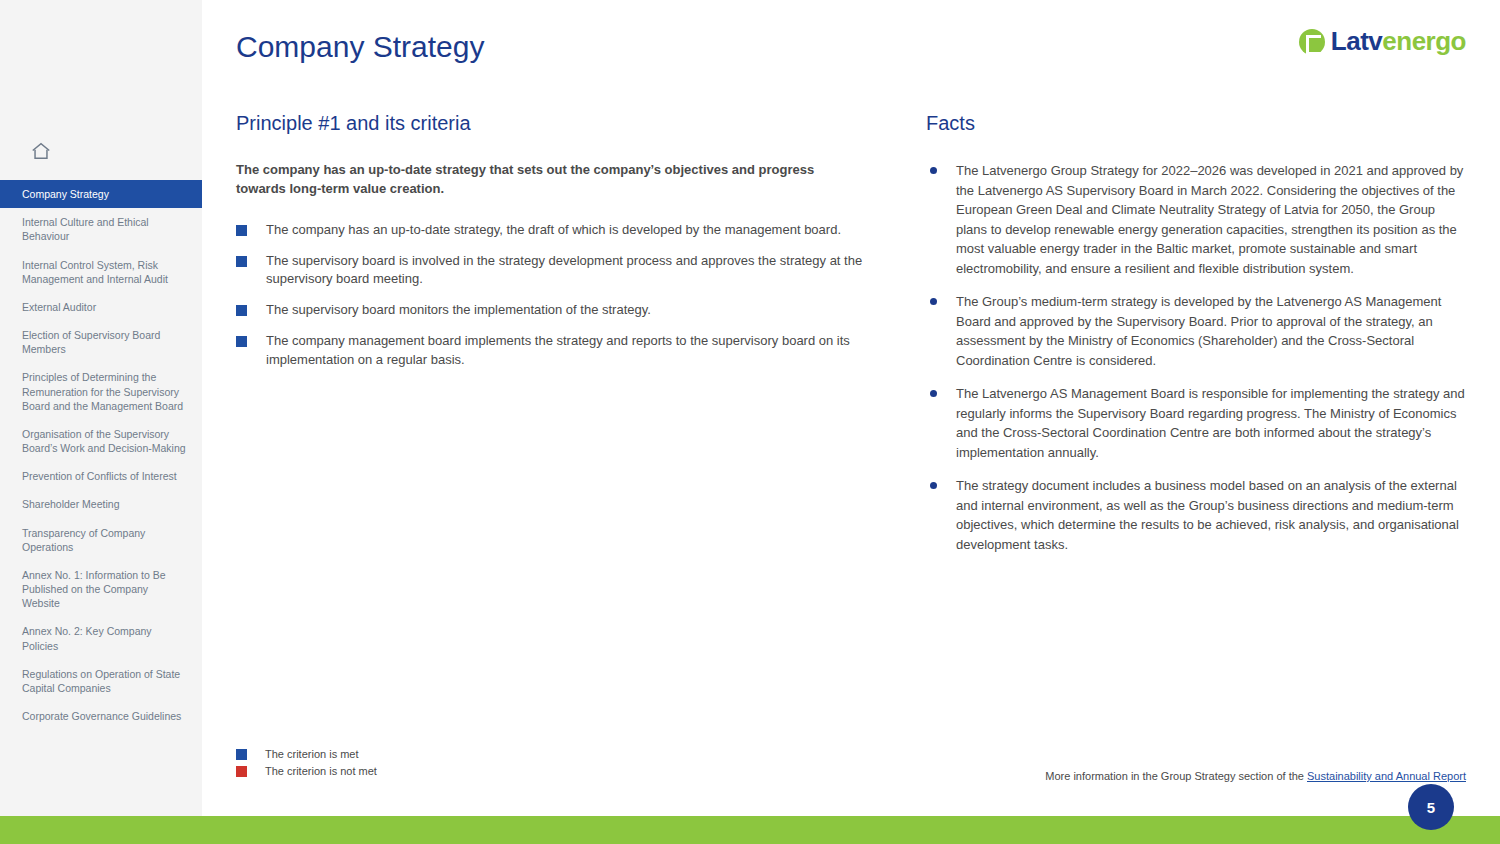Company Strategy
Internal Culture and Ethical Behaviour
Internal Control System, Risk Management and Internal Audit
External Auditor
Election of Supervisory Board Members
Principles of Determining the Remuneration for the Supervisory Board and the Management Board
Organisation of the Supervisory Board’s Work and Decision-Making
Prevention of Conflicts of Interest
Shareholder Meeting
Transparency of Company Operations
Annex No. 1: Information to Be Published on the Company Website
Annex No. 2: Key Company Policies
Regulations on Operation of State Capital Companies
Corporate Governance Guidelines
Latvenergo
Company Strategy
Principle #1 and its criteria
The company has an up-to-date strategy that sets out the company’s objectives and progress towards long-term value creation.
The company has an up-to-date strategy, the draft of which is developed by the management board.
The supervisory board is involved in the strategy development process and approves the strategy at the supervisory board meeting.
The supervisory board monitors the implementation of the strategy.
The company management board implements the strategy and reports to the supervisory board on its implementation on a regular basis.
Facts
The Latvenergo Group Strategy for 2022–2026 was developed in 2021 and approved by the Latvenergo AS Supervisory Board in March 2022. Considering the objectives of the European Green Deal and Climate Neutrality Strategy of Latvia for 2050, the Group plans to develop renewable energy generation capacities, strengthen its position as the most valuable energy trader in the Baltic market, promote sustainable and smart electromobility, and ensure a resilient and flexible distribution system.
The Group’s medium-term strategy is developed by the Latvenergo AS Management Board and approved by the Supervisory Board. Prior to approval of the strategy, an assessment by the Ministry of Economics (Shareholder) and the Cross-Sectoral Coordination Centre is considered.
The Latvenergo AS Management Board is responsible for implementing the strategy and regularly informs the Supervisory Board regarding progress. The Ministry of Economics and the Cross-Sectoral Coordination Centre are both informed about the strategy’s implementation annually.
The strategy document includes a business model based on an analysis of the external and internal environment, as well as the Group’s business directions and medium-term objectives, which determine the results to be achieved, risk analysis, and organisational development tasks.
The criterion is met
The criterion is not met
More information in the Group Strategy section of the Sustainability and Annual Report
5